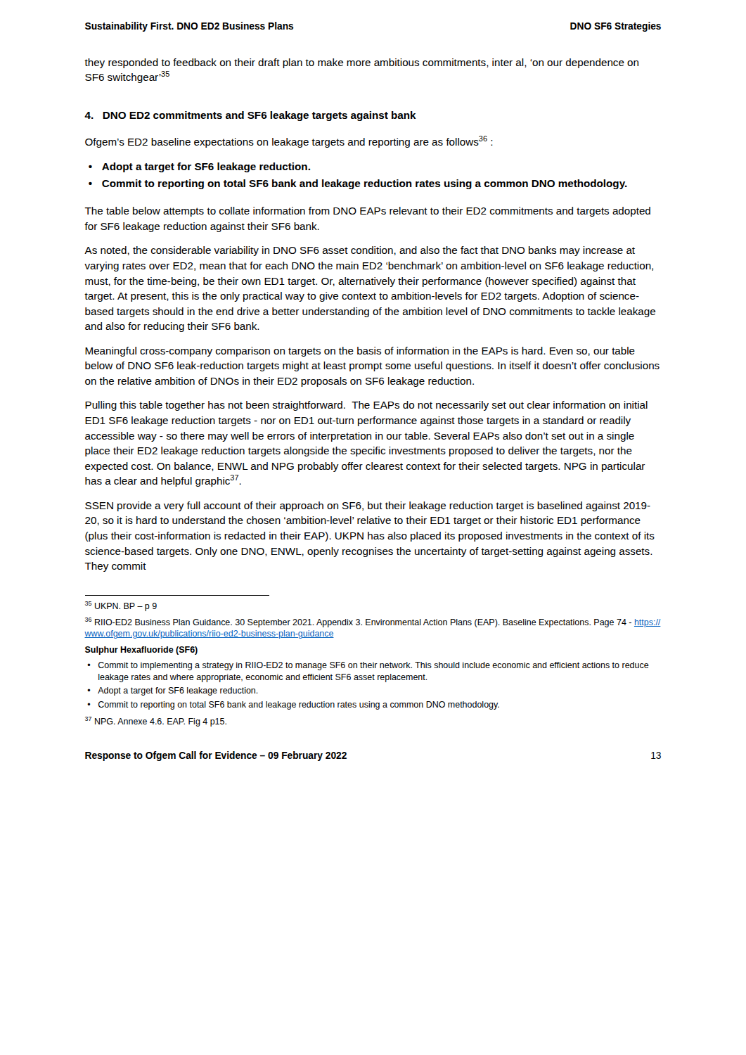Sustainability First. DNO ED2 Business Plans
DNO SF6 Strategies
they responded to feedback on their draft plan to make more ambitious commitments, inter al, ‘on our dependence on SF6 switchgear’35
4. DNO ED2 commitments and SF6 leakage targets against bank
Ofgem’s ED2 baseline expectations on leakage targets and reporting are as follows36 :
Adopt a target for SF6 leakage reduction.
Commit to reporting on total SF6 bank and leakage reduction rates using a common DNO methodology.
The table below attempts to collate information from DNO EAPs relevant to their ED2 commitments and targets adopted for SF6 leakage reduction against their SF6 bank.
As noted, the considerable variability in DNO SF6 asset condition, and also the fact that DNO banks may increase at varying rates over ED2, mean that for each DNO the main ED2 ‘benchmark’ on ambition-level on SF6 leakage reduction, must, for the time-being, be their own ED1 target. Or, alternatively their performance (however specified) against that target. At present, this is the only practical way to give context to ambition-levels for ED2 targets. Adoption of science-based targets should in the end drive a better understanding of the ambition level of DNO commitments to tackle leakage and also for reducing their SF6 bank.
Meaningful cross-company comparison on targets on the basis of information in the EAPs is hard. Even so, our table below of DNO SF6 leak-reduction targets might at least prompt some useful questions. In itself it doesn’t offer conclusions on the relative ambition of DNOs in their ED2 proposals on SF6 leakage reduction.
Pulling this table together has not been straightforward. The EAPs do not necessarily set out clear information on initial ED1 SF6 leakage reduction targets - nor on ED1 out-turn performance against those targets in a standard or readily accessible way - so there may well be errors of interpretation in our table. Several EAPs also don’t set out in a single place their ED2 leakage reduction targets alongside the specific investments proposed to deliver the targets, nor the expected cost. On balance, ENWL and NPG probably offer clearest context for their selected targets. NPG in particular has a clear and helpful graphic37.
SSEN provide a very full account of their approach on SF6, but their leakage reduction target is baselined against 2019-20, so it is hard to understand the chosen ‘ambition-level’ relative to their ED1 target or their historic ED1 performance (plus their cost-information is redacted in their EAP). UKPN has also placed its proposed investments in the context of its science-based targets. Only one DNO, ENWL, openly recognises the uncertainty of target-setting against ageing assets. They commit
35 UKPN. BP – p 9
36 RIIO-ED2 Business Plan Guidance. 30 September 2021. Appendix 3. Environmental Action Plans (EAP). Baseline Expectations. Page 74 - https://www.ofgem.gov.uk/publications/riio-ed2-business-plan-guidance
Sulphur Hexafluoride (SF6)
Commit to implementing a strategy in RIIO-ED2 to manage SF6 on their network. This should include economic and efficient actions to reduce leakage rates and where appropriate, economic and efficient SF6 asset replacement.
Adopt a target for SF6 leakage reduction.
Commit to reporting on total SF6 bank and leakage reduction rates using a common DNO methodology.
37 NPG. Annexe 4.6. EAP. Fig 4 p15.
Response to Ofgem Call for Evidence – 09 February 2022
13